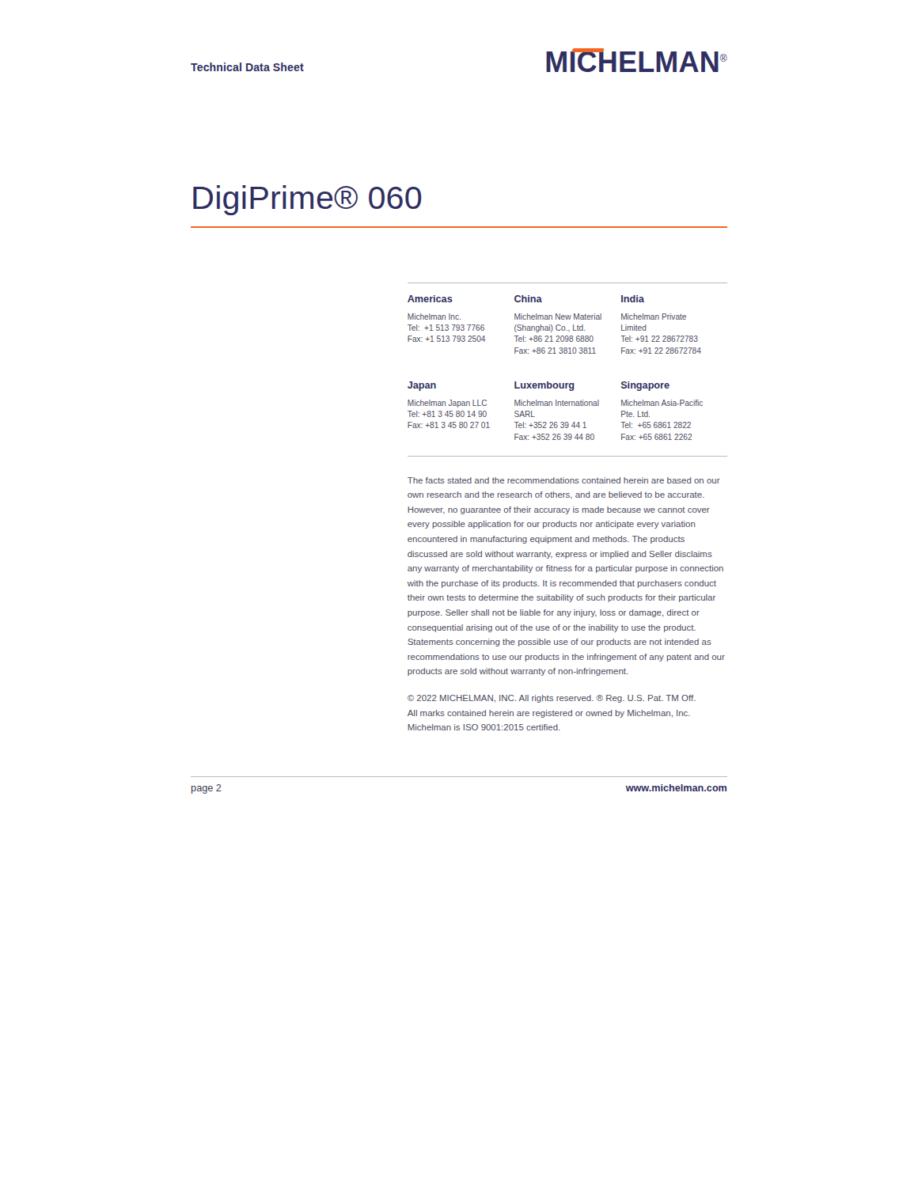Technical Data Sheet
MICHELMAN®
DigiPrime® 060
Americas
Michelman Inc.
Tel: +1 513 793 7766
Fax: +1 513 793 2504
China
Michelman New Material
(Shanghai) Co., Ltd.
Tel: +86 21 2098 6880
Fax: +86 21 3810 3811
India
Michelman Private Limited
Tel: +91 22 28672783
Fax: +91 22 28672784
Japan
Michelman Japan LLC
Tel: +81 3 45 80 14 90
Fax: +81 3 45 80 27 01
Luxembourg
Michelman International SARL
Tel: +352 26 39 44 1
Fax: +352 26 39 44 80
Singapore
Michelman Asia-Pacific Pte. Ltd.
Tel: +65 6861 2822
Fax: +65 6861 2262
The facts stated and the recommendations contained herein are based on our own research and the research of others, and are believed to be accurate. However, no guarantee of their accuracy is made because we cannot cover every possible application for our products nor anticipate every variation encountered in manufacturing equipment and methods. The products discussed are sold without warranty, express or implied and Seller disclaims any warranty of merchantability or fitness for a particular purpose in connection with the purchase of its products. It is recommended that purchasers conduct their own tests to determine the suitability of such products for their particular purpose. Seller shall not be liable for any injury, loss or damage, direct or consequential arising out of the use of or the inability to use the product. Statements concerning the possible use of our products are not intended as recommendations to use our products in the infringement of any patent and our products are sold without warranty of non-infringement.
© 2022 MICHELMAN, INC. All rights reserved. ® Reg. U.S. Pat. TM Off. All marks contained herein are registered or owned by Michelman, Inc. Michelman is ISO 9001:2015 certified.
page 2 www.michelman.com